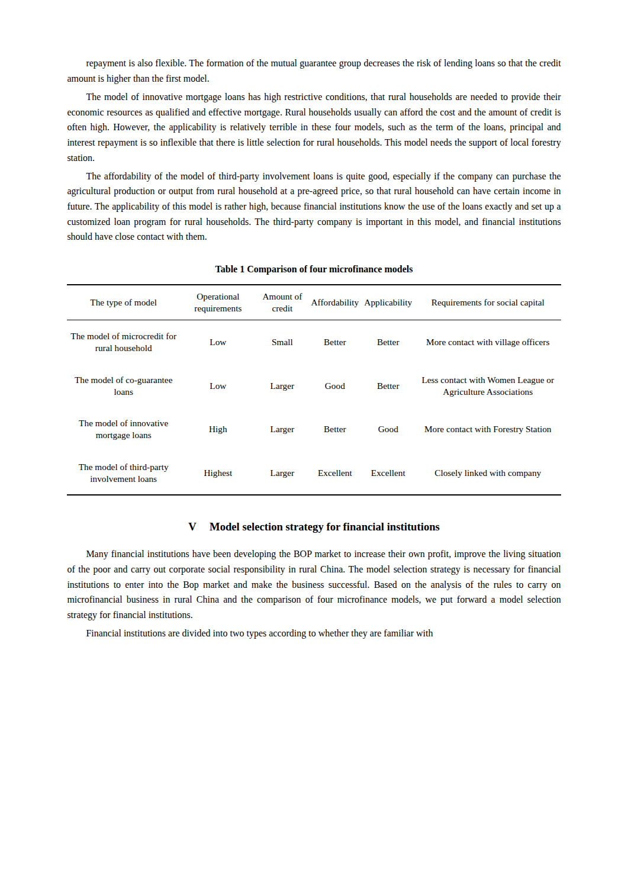repayment is also flexible. The formation of the mutual guarantee group decreases the risk of lending loans so that the credit amount is higher than the first model.
The model of innovative mortgage loans has high restrictive conditions, that rural households are needed to provide their economic resources as qualified and effective mortgage. Rural households usually can afford the cost and the amount of credit is often high. However, the applicability is relatively terrible in these four models, such as the term of the loans, principal and interest repayment is so inflexible that there is little selection for rural households. This model needs the support of local forestry station.
The affordability of the model of third-party involvement loans is quite good, especially if the company can purchase the agricultural production or output from rural household at a pre-agreed price, so that rural household can have certain income in future. The applicability of this model is rather high, because financial institutions know the use of the loans exactly and set up a customized loan program for rural households. The third-party company is important in this model, and financial institutions should have close contact with them.
Table 1 Comparison of four microfinance models
| The type of model | Operational requirements | Amount of credit | Affordability | Applicability | Requirements for social capital |
| --- | --- | --- | --- | --- | --- |
| The model of microcredit for rural household | Low | Small | Better | Better | More contact with village officers |
| The model of co-guarantee loans | Low | Larger | Good | Better | Less contact with Women League or Agriculture Associations |
| The model of innovative mortgage loans | High | Larger | Better | Good | More contact with Forestry Station |
| The model of third-party involvement loans | Highest | Larger | Excellent | Excellent | Closely linked with company |
VModel selection strategy for financial institutions
Many financial institutions have been developing the BOP market to increase their own profit, improve the living situation of the poor and carry out corporate social responsibility in rural China. The model selection strategy is necessary for financial institutions to enter into the Bop market and make the business successful. Based on the analysis of the rules to carry on microfinancial business in rural China and the comparison of four microfinance models, we put forward a model selection strategy for financial institutions.
Financial institutions are divided into two types according to whether they are familiar with